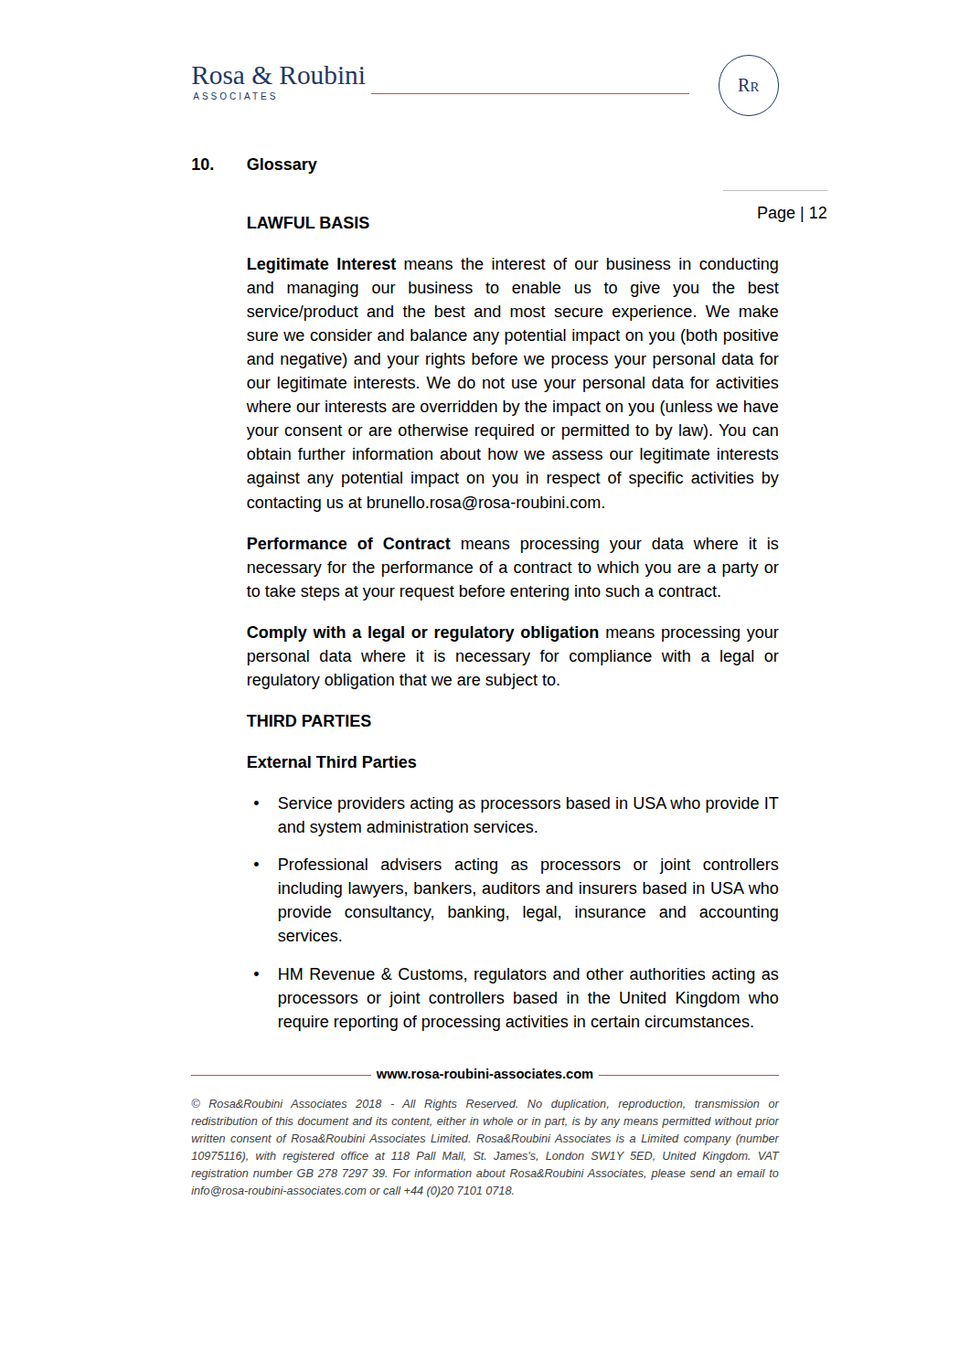Rosa & Roubini
ASSOCIATES
RR
Page | 12
10. Glossary
LAWFUL BASIS
Legitimate Interest means the interest of our business in conducting and managing our business to enable us to give you the best service/product and the best and most secure experience. We make sure we consider and balance any potential impact on you (both positive and negative) and your rights before we process your personal data for our legitimate interests. We do not use your personal data for activities where our interests are overridden by the impact on you (unless we have your consent or are otherwise required or permitted to by law). You can obtain further information about how we assess our legitimate interests against any potential impact on you in respect of specific activities by contacting us at brunello.rosa@rosa-roubini.com.
Performance of Contract means processing your data where it is necessary for the performance of a contract to which you are a party or to take steps at your request before entering into such a contract.
Comply with a legal or regulatory obligation means processing your personal data where it is necessary for compliance with a legal or regulatory obligation that we are subject to.
THIRD PARTIES
External Third Parties
Service providers acting as processors based in USA who provide IT and system administration services.
Professional advisers acting as processors or joint controllers including lawyers, bankers, auditors and insurers based in USA who provide consultancy, banking, legal, insurance and accounting services.
HM Revenue & Customs, regulators and other authorities acting as processors or joint controllers based in the United Kingdom who require reporting of processing activities in certain circumstances.
www.rosa-roubini-associates.com
© Rosa&Roubini Associates 2018 - All Rights Reserved. No duplication, reproduction, transmission or redistribution of this document and its content, either in whole or in part, is by any means permitted without prior written consent of Rosa&Roubini Associates Limited. Rosa&Roubini Associates is a Limited company (number 10975116), with registered office at 118 Pall Mall, St. James's, London SW1Y 5ED, United Kingdom. VAT registration number GB 278 7297 39. For information about Rosa&Roubini Associates, please send an email to info@rosa-roubini-associates.com or call +44 (0)20 7101 0718.